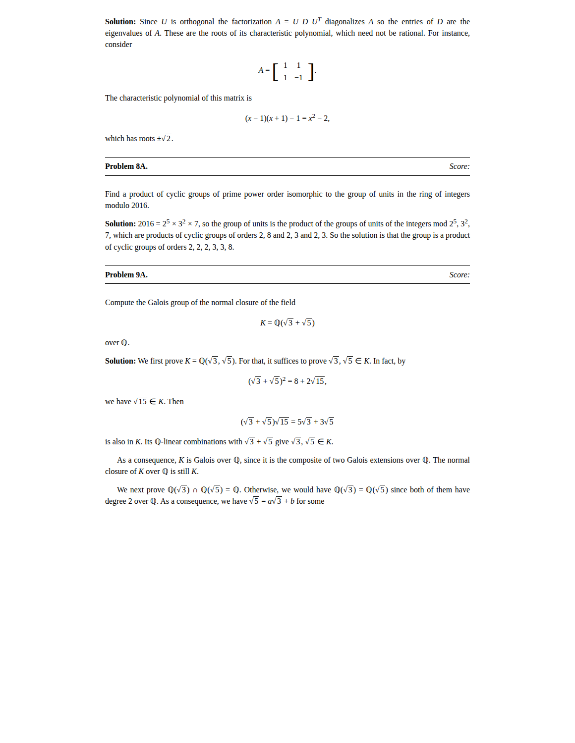Solution: Since U is orthogonal the factorization A = U D UT diagonalizes A so the entries of D are the eigenvalues of A. These are the roots of its characteristic polynomial, which need not be rational. For instance, consider
A = [
| 1 | 1 |
| 1 | −1 |
].
The characteristic polynomial of this matrix is
(x − 1)(x + 1) − 1 = x2 − 2,
which has roots ±√2.
Problem 8A. Score:
Find a product of cyclic groups of prime power order isomorphic to the group of units in the ring of integers modulo 2016.
Solution: 2016 = 25 × 32 × 7, so the group of units is the product of the groups of units of the integers mod 25, 32, 7, which are products of cyclic groups of orders 2, 8 and 2, 3 and 2, 3. So the solution is that the group is a product of cyclic groups of orders 2, 2, 2, 3, 3, 8.
Problem 9A. Score:
Compute the Galois group of the normal closure of the field
K = ℚ(√3 + √5)
over ℚ.
Solution: We first prove K = ℚ(√3, √5). For that, it suffices to prove √3, √5 ∈ K. In fact, by
(√3 + √5)2 = 8 + 2√15,
we have √15 ∈ K. Then
(√3 + √5)√15 = 5√3 + 3√5
is also in K. Its ℚ-linear combinations with √3 + √5 give √3, √5 ∈ K.
As a consequence, K is Galois over ℚ, since it is the composite of two Galois extensions over ℚ. The normal closure of K over ℚ is still K.
We next prove ℚ(√3) ∩ ℚ(√5) = ℚ. Otherwise, we would have ℚ(√3) = ℚ(√5) since both of them have degree 2 over ℚ. As a consequence, we have √5 = a√3 + b for some